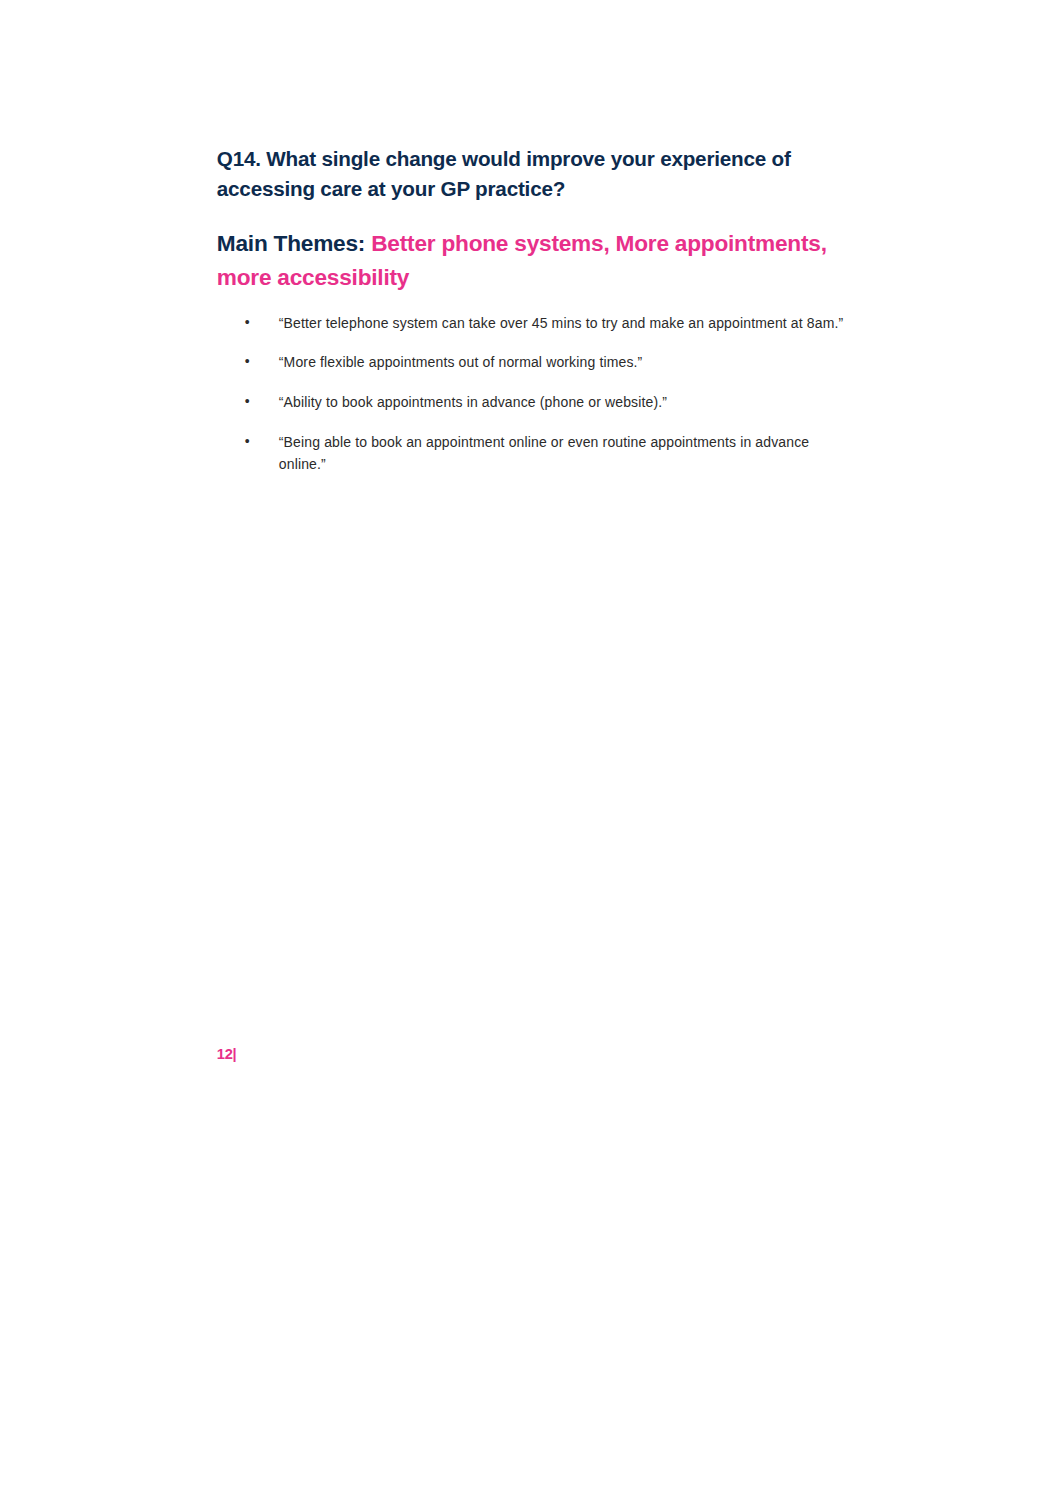Q14. What single change would improve your experience of accessing care at your GP practice?
Main Themes: Better phone systems, More appointments, more accessibility
“Better telephone system can take over 45 mins to try and make an appointment at 8am.”
“More flexible appointments out of normal working times.”
“Ability to book appointments in advance (phone or website).”
“Being able to book an appointment online or even routine appointments in advance online.”
12|